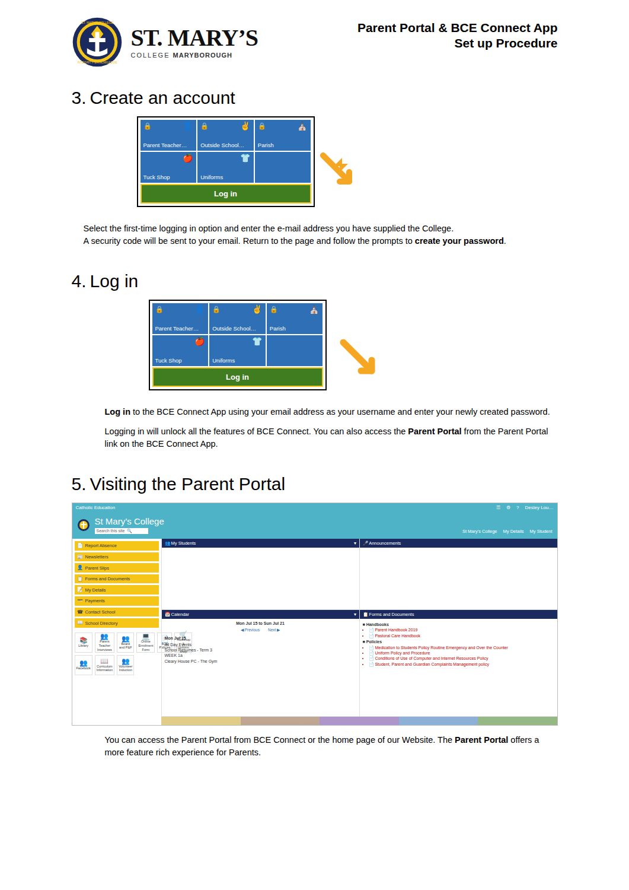ST. MARY'S COLLEGE INTEGRITY & KNOWLEDGE
ST. MARY’S
COLLEGE MARYBOROUGH
Parent Portal & BCE Connect App
Set up Procedure
3. Create an account
🔒👤Parent Teacher…
🔒✌Outside School…
🔒⛪Parish
🍎Tuck Shop
👕Uniforms
Log in
Select the first-time logging in option and enter the e-mail address you have supplied the College.
A security code will be sent to your email. Return to the page and follow the prompts to create your password.
4. Log in
🔒👤Parent Teacher…
🔒✌Outside School…
🔒⛪Parish
🍎Tuck Shop
👕Uniforms
Log in
Log in to the BCE Connect App using your email address as your username and enter your newly created password.
Logging in will unlock all the features of BCE Connect. You can also access the Parent Portal from the Parent Portal link on the BCE Connect App.
5. Visiting the Parent Portal
Catholic Education ☰⚙?Desley Lou…
St Mary’s College
Search this site 🔍
St Mary’s College My Details My Student
📄Report Absence
📰Newsletters
👤Parent Slips
📋Forms and Documents
📝My Details
💳Payments
☎Contact School
📖School Directory
📚Library
👥Parent Teacher Interviews
👥Board and P&F
💻Online Enrolment Form
📄BCE Policies
🛒Tuckshop & Uniform shop
👥Facebook
📖Curriculum Information
👥Volunteer Induction
👥 My Students▾
🎤 Announcements
📅 Calendar▾
Mon Jul 15 to Sun Jul 21
◀ Previous Next ▶
Mon Jul 15
All Day Events
School Resumes - Term 3
WEEK 1a
Cleary House PC - The Gym
📋 Forms and Documents
■ Handbooks
📄 Parent Handbook 2019
📄 Pastoral Care Handbook
■ Policies
📄 Medication to Students Policy Routine Emergency and Over the Counter
📄 Uniform Policy and Procedure
📄 Conditions of Use of Computer and Internet Resources Policy
📄 Student, Parent and Guardian Complaints Management policy
You can access the Parent Portal from BCE Connect or the home page of our Website. The Parent Portal offers a more feature rich experience for Parents.